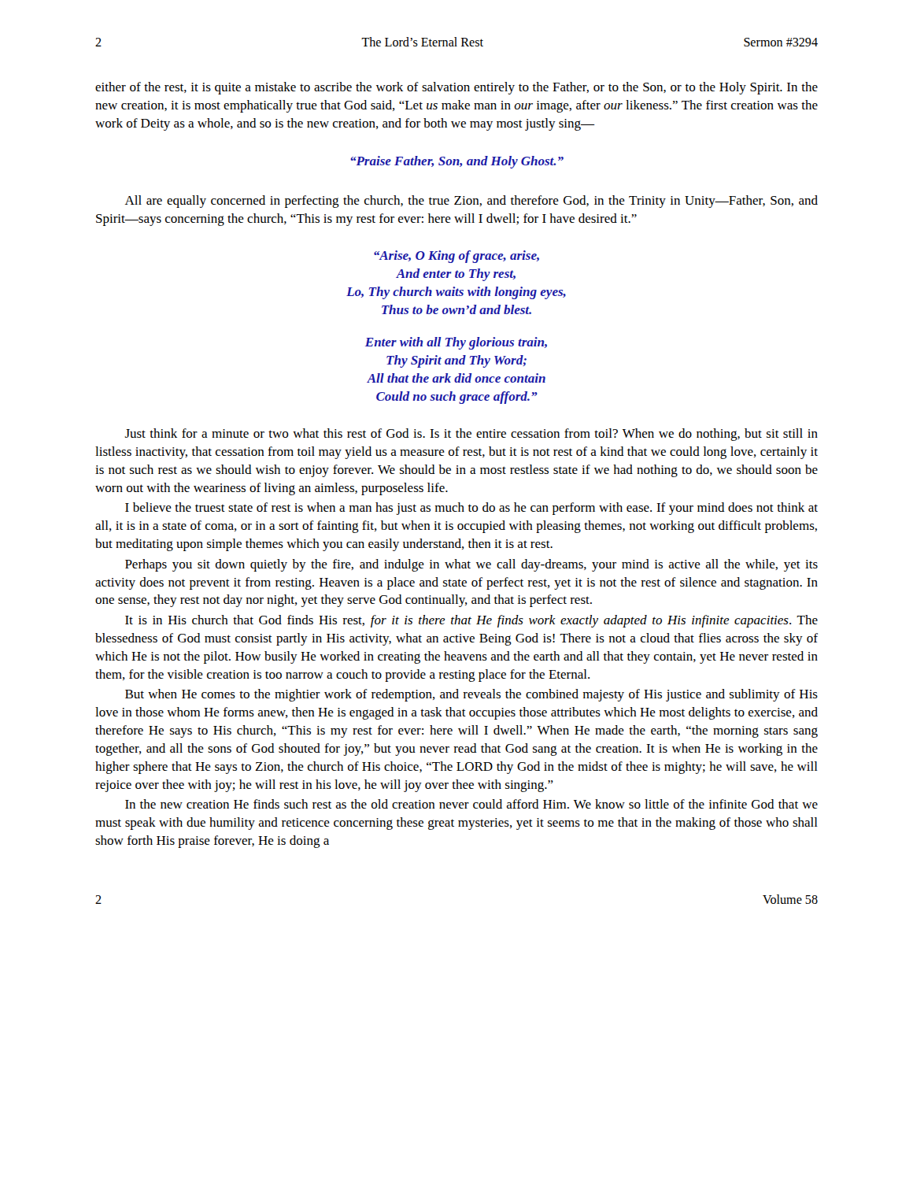2 The Lord’s Eternal Rest Sermon #3294
either of the rest, it is quite a mistake to ascribe the work of salvation entirely to the Father, or to the Son, or to the Holy Spirit. In the new creation, it is most emphatically true that God said, “Let us make man in our image, after our likeness.” The first creation was the work of Deity as a whole, and so is the new creation, and for both we may most justly sing—
“Praise Father, Son, and Holy Ghost.”
All are equally concerned in perfecting the church, the true Zion, and therefore God, in the Trinity in Unity—Father, Son, and Spirit—says concerning the church, “This is my rest for ever: here will I dwell; for I have desired it.”
“Arise, O King of grace, arise,
And enter to Thy rest,
Lo, Thy church waits with longing eyes,
Thus to be own’d and blest.
Enter with all Thy glorious train,
Thy Spirit and Thy Word;
All that the ark did once contain
Could no such grace afford.”
Just think for a minute or two what this rest of God is. Is it the entire cessation from toil? When we do nothing, but sit still in listless inactivity, that cessation from toil may yield us a measure of rest, but it is not rest of a kind that we could long love, certainly it is not such rest as we should wish to enjoy forever. We should be in a most restless state if we had nothing to do, we should soon be worn out with the weariness of living an aimless, purposeless life.
I believe the truest state of rest is when a man has just as much to do as he can perform with ease. If your mind does not think at all, it is in a state of coma, or in a sort of fainting fit, but when it is occupied with pleasing themes, not working out difficult problems, but meditating upon simple themes which you can easily understand, then it is at rest.
Perhaps you sit down quietly by the fire, and indulge in what we call day-dreams, your mind is active all the while, yet its activity does not prevent it from resting. Heaven is a place and state of perfect rest, yet it is not the rest of silence and stagnation. In one sense, they rest not day nor night, yet they serve God continually, and that is perfect rest.
It is in His church that God finds His rest, for it is there that He finds work exactly adapted to His infinite capacities. The blessedness of God must consist partly in His activity, what an active Being God is! There is not a cloud that flies across the sky of which He is not the pilot. How busily He worked in creating the heavens and the earth and all that they contain, yet He never rested in them, for the visible creation is too narrow a couch to provide a resting place for the Eternal.
But when He comes to the mightier work of redemption, and reveals the combined majesty of His justice and sublimity of His love in those whom He forms anew, then He is engaged in a task that occupies those attributes which He most delights to exercise, and therefore He says to His church, “This is my rest for ever: here will I dwell.” When He made the earth, “the morning stars sang together, and all the sons of God shouted for joy,” but you never read that God sang at the creation. It is when He is working in the higher sphere that He says to Zion, the church of His choice, “The LORD thy God in the midst of thee is mighty; he will save, he will rejoice over thee with joy; he will rest in his love, he will joy over thee with singing.”
In the new creation He finds such rest as the old creation never could afford Him. We know so little of the infinite God that we must speak with due humility and reticence concerning these great mysteries, yet it seems to me that in the making of those who shall show forth His praise forever, He is doing a
2 Volume 58